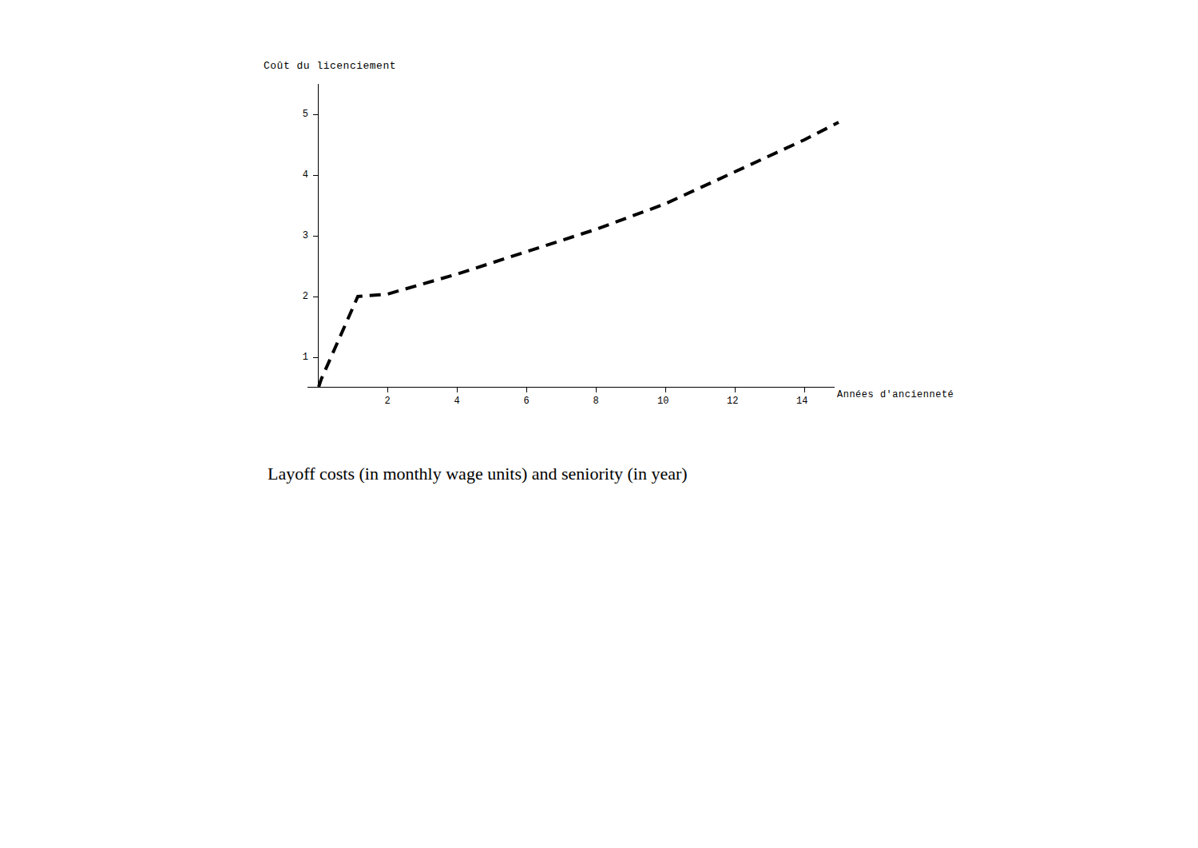Coût du licenciement
1
2
3
4
5
2
4
6
8
10
12
14
Années d'ancienneté
Layoff costs (in monthly wage units) and seniority (in year)